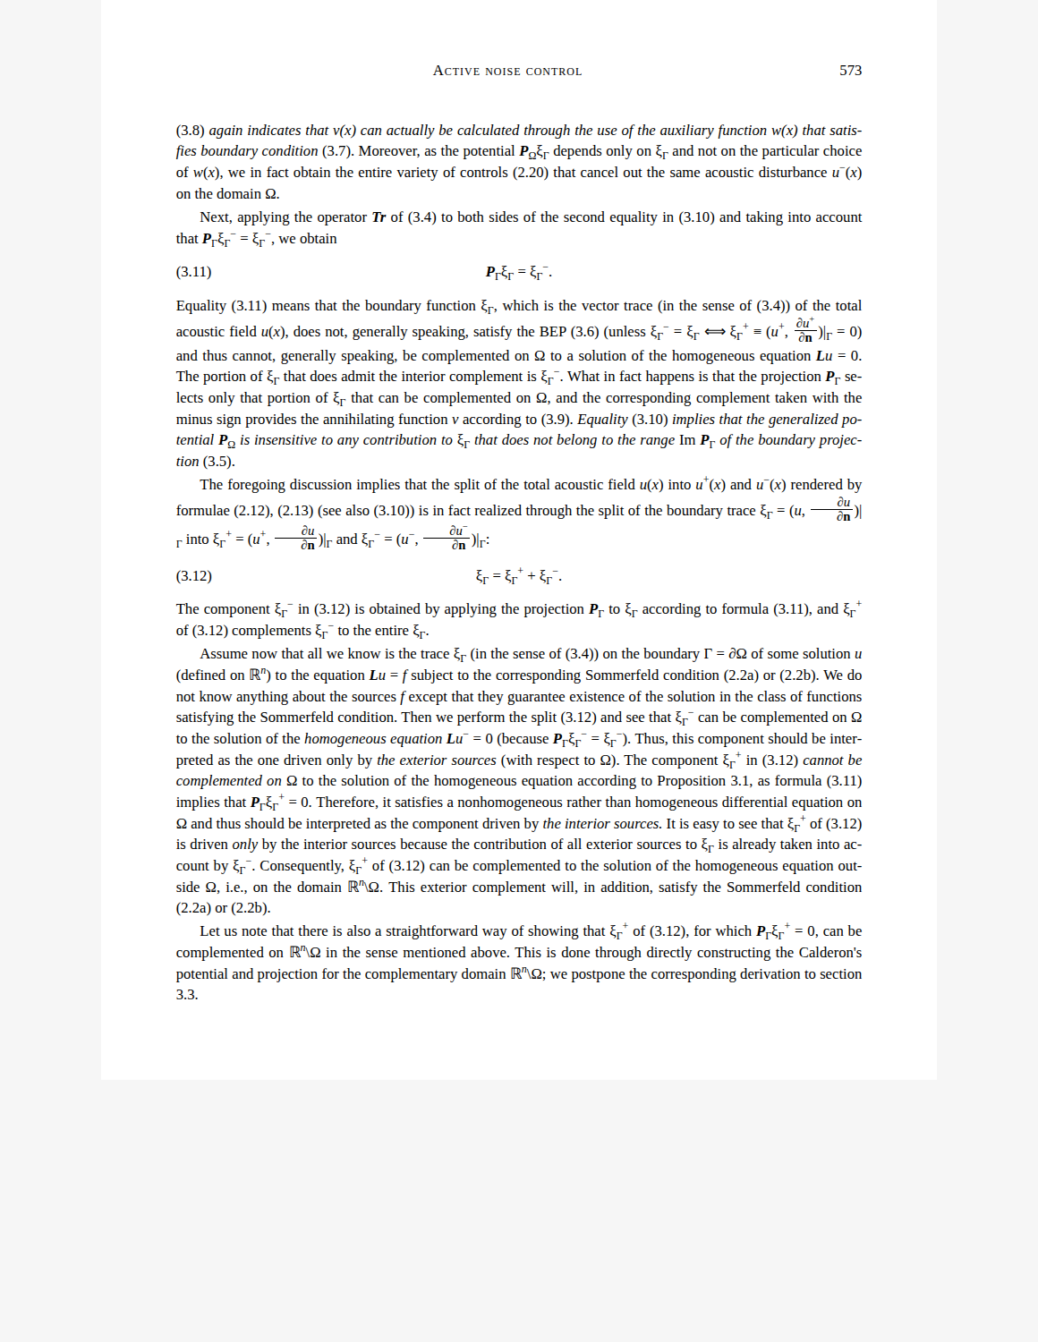Active noise control 573
(3.8) again indicates that v(x) can actually be calculated through the use of the auxiliary function w(x) that satisfies boundary condition (3.7). Moreover, as the potential PΩξΓ depends only on ξΓ and not on the particular choice of w(x), we in fact obtain the entire variety of controls (2.20) that cancel out the same acoustic disturbance u−(x) on the domain Ω.
Next, applying the operator Tr of (3.4) to both sides of the second equality in (3.10) and taking into account that PΓξΓ− = ξΓ−, we obtain
(3.11) PΓξΓ = ξΓ−.
Equality (3.11) means that the boundary function ξΓ, which is the vector trace (in the sense of (3.4)) of the total acoustic field u(x), does not, generally speaking, satisfy the BEP (3.6) (unless ξΓ− = ξΓ ⟺ ξΓ+ ≡ (u+, ∂u+∂n)|Γ = 0) and thus cannot, generally speaking, be complemented on Ω to a solution of the homogeneous equation Lu = 0. The portion of ξΓ that does admit the interior complement is ξΓ−. What in fact happens is that the projection PΓ selects only that portion of ξΓ that can be complemented on Ω, and the corresponding complement taken with the minus sign provides the annihilating function v according to (3.9). Equality (3.10) implies that the generalized potential PΩ is insensitive to any contribution to ξΓ that does not belong to the range Im PΓ of the boundary projection (3.5).
The foregoing discussion implies that the split of the total acoustic field u(x) into u+(x) and u−(x) rendered by formulae (2.12), (2.13) (see also (3.10)) is in fact realized through the split of the boundary trace ξΓ = (u, ∂u∂n)|Γ into ξΓ+ = (u+, ∂u∂n)|Γ and ξΓ− = (u−, ∂u−∂n)|Γ:
(3.12) ξΓ = ξΓ+ + ξΓ−.
The component ξΓ− in (3.12) is obtained by applying the projection PΓ to ξΓ according to formula (3.11), and ξΓ+ of (3.12) complements ξΓ− to the entire ξΓ.
Assume now that all we know is the trace ξΓ (in the sense of (3.4)) on the boundary Γ = ∂Ω of some solution u (defined on ℝn) to the equation Lu = f subject to the corresponding Sommerfeld condition (2.2a) or (2.2b). We do not know anything about the sources f except that they guarantee existence of the solution in the class of functions satisfying the Sommerfeld condition. Then we perform the split (3.12) and see that ξΓ− can be complemented on Ω to the solution of the homogeneous equation Lu− = 0 (because PΓξΓ− = ξΓ−). Thus, this component should be interpreted as the one driven only by the exterior sources (with respect to Ω). The component ξΓ+ in (3.12) cannot be complemented on Ω to the solution of the homogeneous equation according to Proposition 3.1, as formula (3.11) implies that PΓξΓ+ = 0. Therefore, it satisfies a nonhomogeneous rather than homogeneous differential equation on Ω and thus should be interpreted as the component driven by the interior sources. It is easy to see that ξΓ+ of (3.12) is driven only by the interior sources because the contribution of all exterior sources to ξΓ is already taken into account by ξΓ−. Consequently, ξΓ+ of (3.12) can be complemented to the solution of the homogeneous equation outside Ω, i.e., on the domain ℝn\Ω. This exterior complement will, in addition, satisfy the Sommerfeld condition (2.2a) or (2.2b).
Let us note that there is also a straightforward way of showing that ξΓ+ of (3.12), for which PΓξΓ+ = 0, can be complemented on ℝn\Ω in the sense mentioned above. This is done through directly constructing the Calderon's potential and projection for the complementary domain ℝn\Ω; we postpone the corresponding derivation to section 3.3.